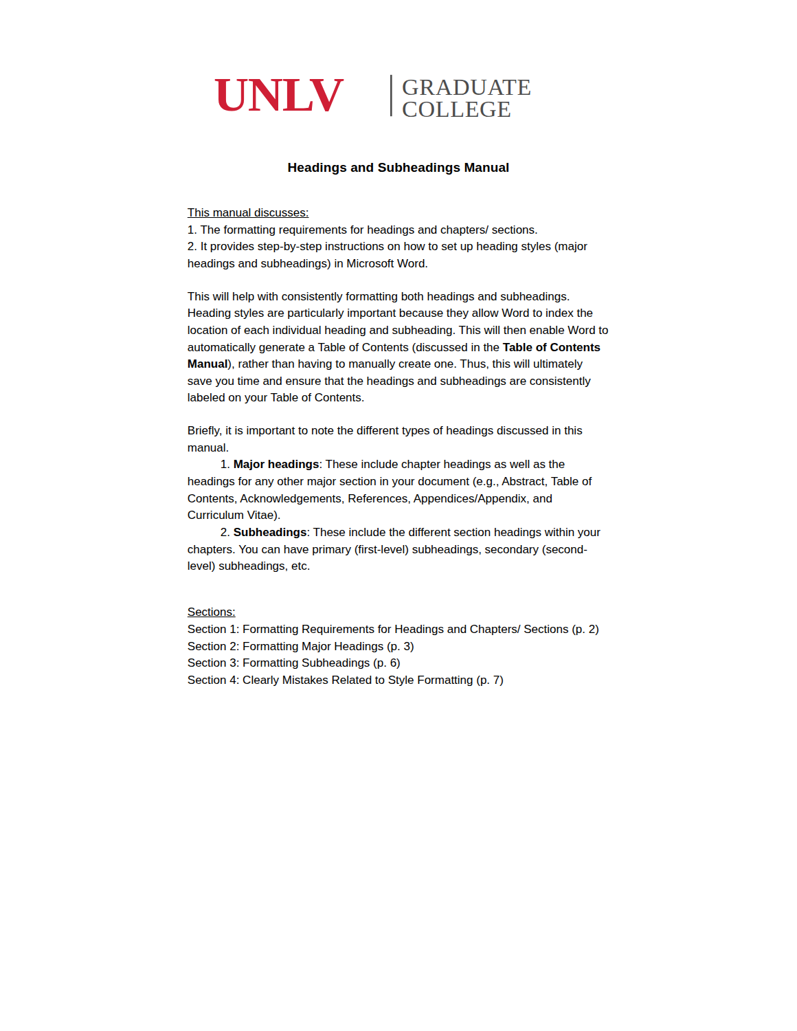UNLV GRADUATE COLLEGE
Headings and Subheadings Manual
This manual discusses:
1. The formatting requirements for headings and chapters/ sections.
2. It provides step-by-step instructions on how to set up heading styles (major headings and subheadings) in Microsoft Word.
This will help with consistently formatting both headings and subheadings. Heading styles are particularly important because they allow Word to index the location of each individual heading and subheading. This will then enable Word to automatically generate a Table of Contents (discussed in the Table of Contents Manual), rather than having to manually create one. Thus, this will ultimately save you time and ensure that the headings and subheadings are consistently labeled on your Table of Contents.
Briefly, it is important to note the different types of headings discussed in this manual.
1. Major headings: These include chapter headings as well as the headings for any other major section in your document (e.g., Abstract, Table of Contents, Acknowledgements, References, Appendices/Appendix, and Curriculum Vitae).
2. Subheadings: These include the different section headings within your chapters. You can have primary (first-level) subheadings, secondary (second-level) subheadings, etc.
Sections:
Section 1: Formatting Requirements for Headings and Chapters/ Sections (p. 2)
Section 2: Formatting Major Headings (p. 3)
Section 3: Formatting Subheadings (p. 6)
Section 4: Clearly Mistakes Related to Style Formatting (p. 7)